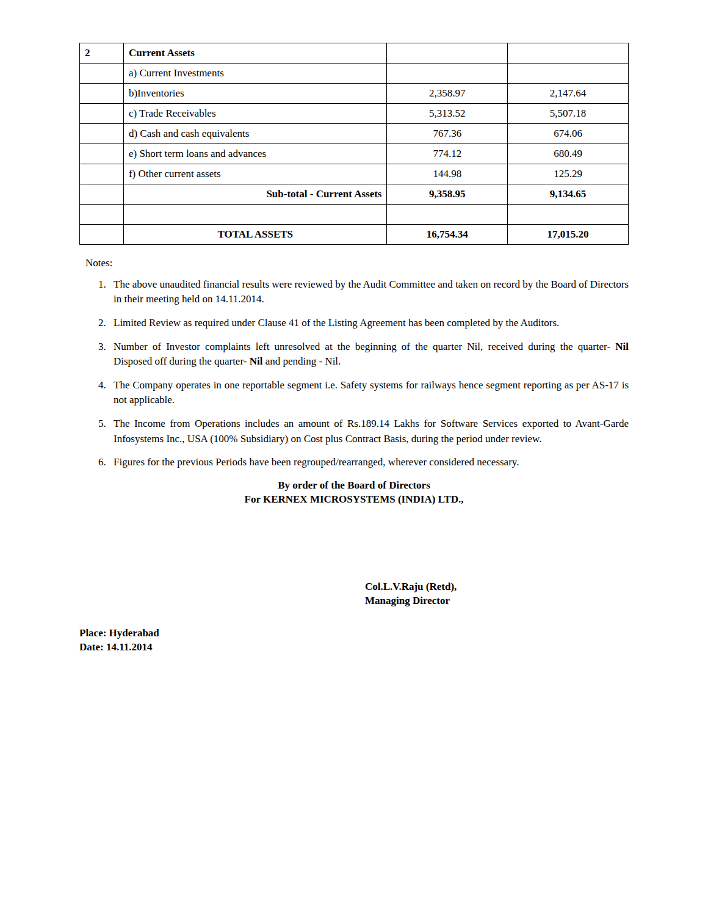| 2 | Current Assets | | |
| | a) Current Investments | | |
| | b)Inventories | 2,358.97 | 2,147.64 |
| | c) Trade Receivables | 5,313.52 | 5,507.18 |
| | d) Cash and cash equivalents | 767.36 | 674.06 |
| | e) Short term loans and advances | 774.12 | 680.49 |
| | f) Other current assets | 144.98 | 125.29 |
| | Sub-total - Current Assets | 9,358.95 | 9,134.65 |
| | TOTAL ASSETS | 16,754.34 | 17,015.20 |
Notes:
The above unaudited financial results were reviewed by the Audit Committee and taken on record by the Board of Directors in their meeting held on 14.11.2014.
Limited Review as required under Clause 41 of the Listing Agreement has been completed by the Auditors.
Number of Investor complaints left unresolved at the beginning of the quarter Nil, received during the quarter- Nil Disposed off during the quarter- Nil and pending - Nil.
The Company operates in one reportable segment i.e. Safety systems for railways hence segment reporting as per AS-17 is not applicable.
The Income from Operations includes an amount of Rs.189.14 Lakhs for Software Services exported to Avant-Garde Infosystems Inc., USA (100% Subsidiary) on Cost plus Contract Basis, during the period under review.
Figures for the previous Periods have been regrouped/rearranged, wherever considered necessary.
By order of the Board of Directors
For KERNEX MICROSYSTEMS (INDIA) LTD.,
Col.L.V.Raju (Retd),
Managing Director
Place: Hyderabad
Date: 14.11.2014